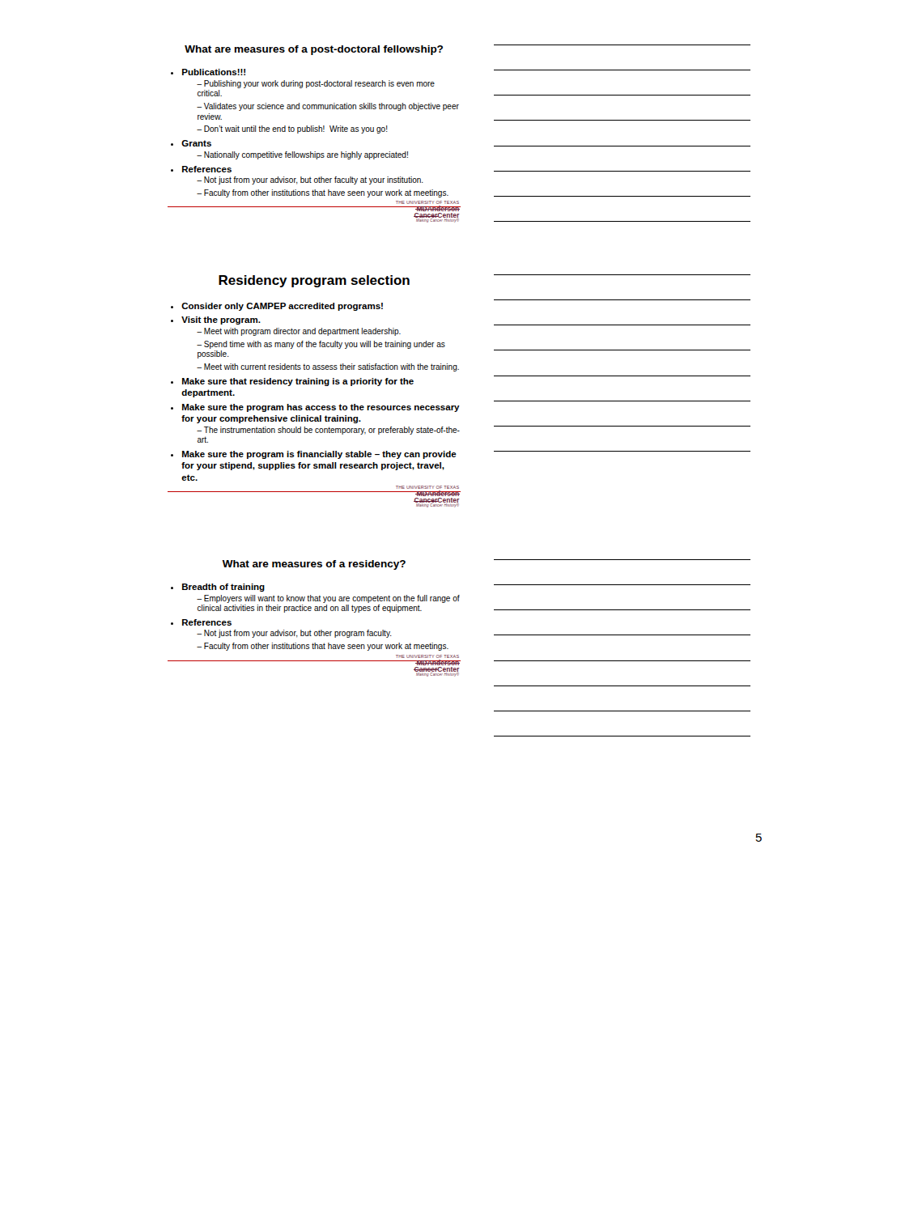What are measures of a post-doctoral fellowship?
Publications!!!
Publishing your work during post-doctoral research is even more critical.
Validates your science and communication skills through objective peer review.
Don’t wait until the end to publish! Write as you go!
Grants
Nationally competitive fellowships are highly appreciated!
References
Not just from your advisor, but other faculty at your institution.
Faculty from other institutions that have seen your work at meetings.
THE UNIVERSITY OF TEXAS
MDAnderson
Cancer Center
Making Cancer History®
Residency program selection
Consider only CAMPEP accredited programs!
Visit the program.
Meet with program director and department leadership.
Spend time with as many of the faculty you will be training under as possible.
Meet with current residents to assess their satisfaction with the training.
Make sure that residency training is a priority for the department.
Make sure the program has access to the resources necessary for your comprehensive clinical training.
The instrumentation should be contemporary, or preferably state-of-the-art.
Make sure the program is financially stable – they can provide for your stipend, supplies for small research project, travel, etc.
THE UNIVERSITY OF TEXAS
MDAnderson
Cancer Center
Making Cancer History®
What are measures of a residency?
Breadth of training
Employers will want to know that you are competent on the full range of clinical activities in their practice and on all types of equipment.
References
Not just from your advisor, but other program faculty.
Faculty from other institutions that have seen your work at meetings.
THE UNIVERSITY OF TEXAS
MDAnderson
Cancer Center
Making Cancer History®
5